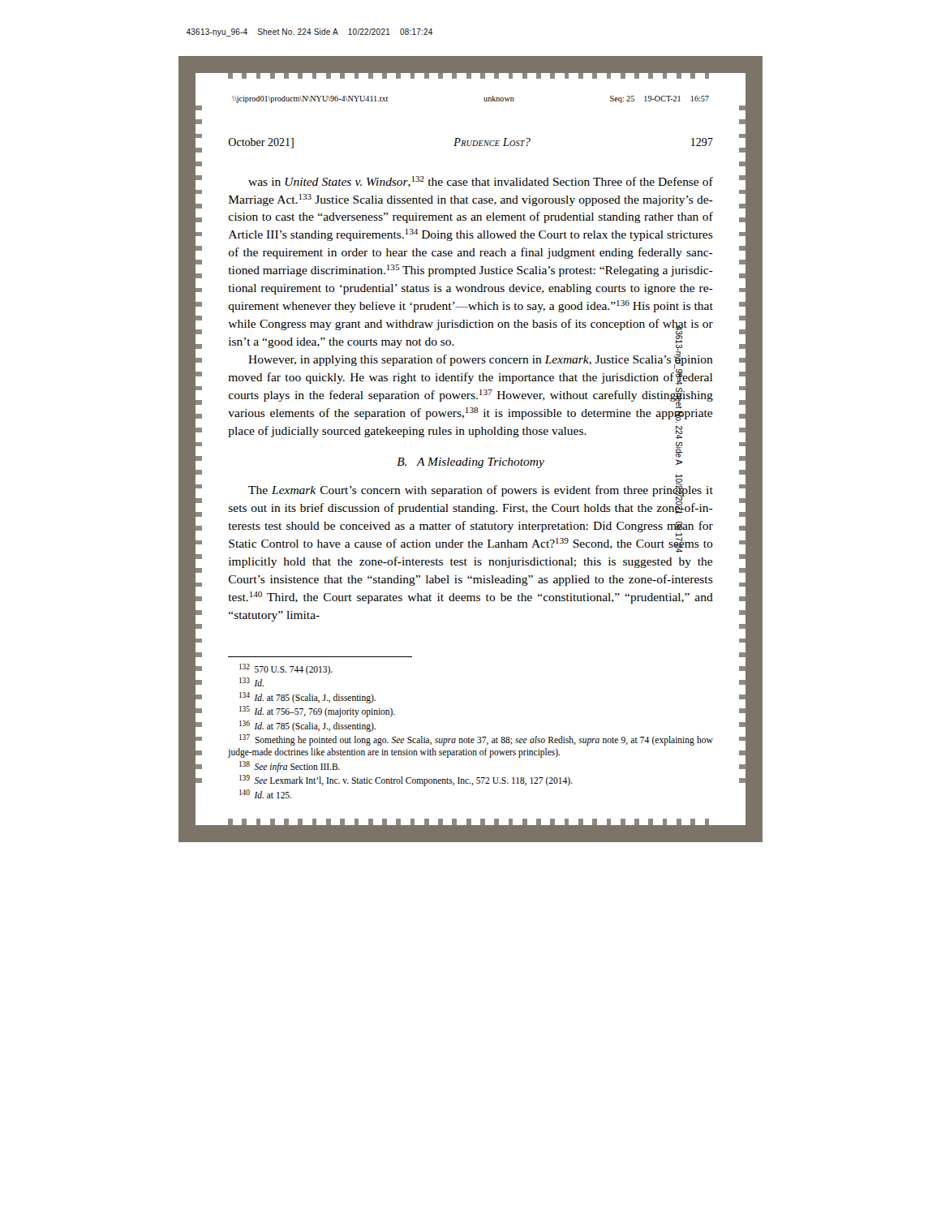43613-nyu_96-4 Sheet No. 224 Side A 10/22/2021 08:17:24
\\jciprod01\productn\N\NYU\96-4\NYU411.txt unknown Seq: 25 19-OCT-21 16:57
October 2021] Prudence Lost? 1297
was in United States v. Windsor,132 the case that invalidated Section Three of the Defense of Marriage Act.133 Justice Scalia dissented in that case, and vigorously opposed the majority’s decision to cast the “adverseness” requirement as an element of prudential standing rather than of Article III’s standing requirements.134 Doing this allowed the Court to relax the typical strictures of the requirement in order to hear the case and reach a final judgment ending federally sanctioned marriage discrimination.135 This prompted Justice Scalia’s protest: “Relegating a jurisdictional requirement to ‘prudential’ status is a wondrous device, enabling courts to ignore the requirement whenever they believe it ‘prudent’—which is to say, a good idea.”136 His point is that while Congress may grant and withdraw jurisdiction on the basis of its conception of what is or isn’t a “good idea,” the courts may not do so.
However, in applying this separation of powers concern in Lexmark, Justice Scalia’s opinion moved far too quickly. He was right to identify the importance that the jurisdiction of federal courts plays in the federal separation of powers.137 However, without carefully distinguishing various elements of the separation of powers,138 it is impossible to determine the appropriate place of judicially sourced gatekeeping rules in upholding those values.
B. A Misleading Trichotomy
The Lexmark Court’s concern with separation of powers is evident from three principles it sets out in its brief discussion of prudential standing. First, the Court holds that the zone-of-interests test should be conceived as a matter of statutory interpretation: Did Congress mean for Static Control to have a cause of action under the Lanham Act?139 Second, the Court seems to implicitly hold that the zone-of-interests test is nonjurisdictional; this is suggested by the Court’s insistence that the “standing” label is “misleading” as applied to the zone-of-interests test.140 Third, the Court separates what it deems to be the “constitutional,” “prudential,” and “statutory” limita-
132 570 U.S. 744 (2013).
133 Id.
134 Id. at 785 (Scalia, J., dissenting).
135 Id. at 756–57, 769 (majority opinion).
136 Id. at 785 (Scalia, J., dissenting).
137 Something he pointed out long ago. See Scalia, supra note 37, at 88; see also Redish, supra note 9, at 74 (explaining how judge-made doctrines like abstention are in tension with separation of powers principles).
138 See infra Section III.B.
139 See Lexmark Int’l, Inc. v. Static Control Components, Inc., 572 U.S. 118, 127 (2014).
140 Id. at 125.
43613-nyu_96-4 Sheet No. 224 Side A 10/22/2021 08:17:24